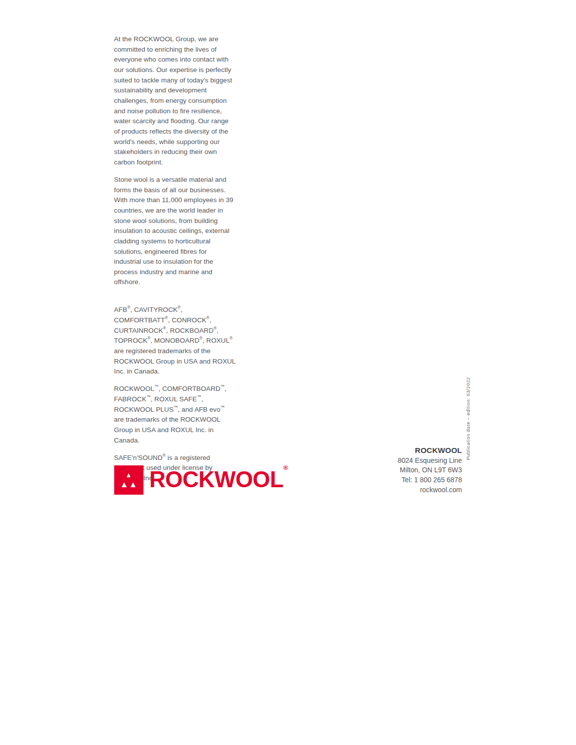At the ROCKWOOL Group, we are committed to enriching the lives of everyone who comes into contact with our solutions. Our expertise is perfectly suited to tackle many of today's biggest sustainability and development challenges, from energy consumption and noise pollution to fire resilience, water scarcity and flooding. Our range of products reflects the diversity of the world's needs, while supporting our stakeholders in reducing their own carbon footprint.
Stone wool is a versatile material and forms the basis of all our businesses. With more than 11,000 employees in 39 countries, we are the world leader in stone wool solutions, from building insulation to acoustic ceilings, external cladding systems to horticultural solutions, engineered fibres for industrial use to insulation for the process industry and marine and offshore.
AFB®, CAVITYROCK®, COMFORTBATT®, CONROCK®, CURTAINROCK®, ROCKBOARD®, TOPROCK®, MONOBOARD®, ROXUL® are registered trademarks of the ROCKWOOL Group in USA and ROXUL Inc. in Canada.
ROCKWOOL™, COMFORTBOARD™, FABROCK™, ROXUL SAFE™, ROCKWOOL PLUS™, and AFB evo™ are trademarks of the ROCKWOOL Group in USA and ROXUL Inc. in Canada.
SAFE'n'SOUND® is a registered trademark used under license by Masonite Inc.
Publication date – edition: 03/2022
ROCKWOOL®
ROCKWOOL
8024 Esquesing Line
Milton, ON L9T 6W3
Tel: 1 800 265 6878
rockwool.com